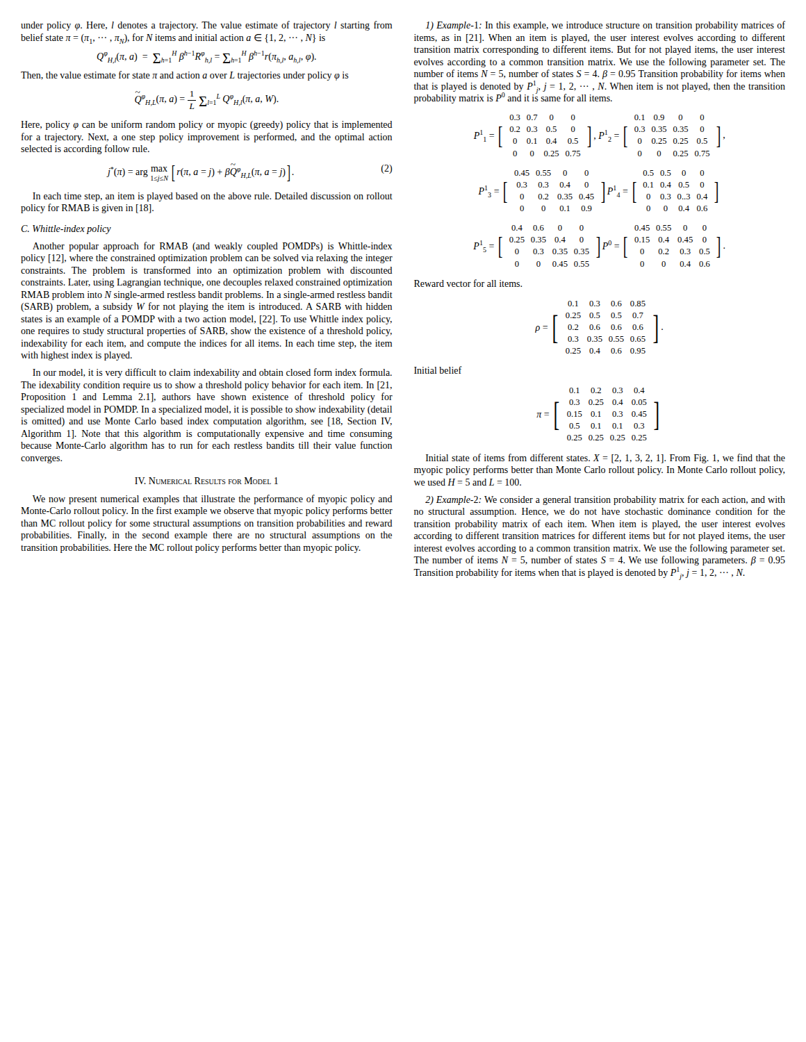under policy φ. Here, l denotes a trajectory. The value estimate of trajectory l starting from belief state π = (π1, ··· , πN), for N items and initial action a ∈ {1, 2, ··· , N} is
QφH,l(π, a) = Σh=1H βh−1Rφh,l = Σh=1H βh−1r(πh,l, ah,l, φ).
Then, the value estimate for state π and action a over L trajectories under policy φ is
QφH,L(π, a) = 1 L Σl=1L QφH,l(π, a, W).
Here, policy φ can be uniform random policy or myopic (greedy) policy that is implemented for a trajectory. Next, a one step policy improvement is performed, and the optimal action selected is according follow rule.
j*(π) = arg max 1≤j≤N [r(π, a = j) + βQφH,L(π, a = j)]. (2)
In each time step, an item is played based on the above rule. Detailed discussion on rollout policy for RMAB is given in [18].
C. Whittle-index policy
Another popular approach for RMAB (and weakly coupled POMDPs) is Whittle-index policy [12], where the constrained optimization problem can be solved via relaxing the integer constraints. The problem is transformed into an optimization problem with discounted constraints. Later, using Lagrangian technique, one decouples relaxed constrained optimization RMAB problem into N single-armed restless bandit problems. In a single-armed restless bandit (SARB) problem, a subsidy W for not playing the item is introduced. A SARB with hidden states is an example of a POMDP with a two action model, [22]. To use Whittle index policy, one requires to study structural properties of SARB, show the existence of a threshold policy, indexability for each item, and compute the indices for all items. In each time step, the item with highest index is played.
In our model, it is very difficult to claim indexability and obtain closed form index formula. The idexability condition require us to show a threshold policy behavior for each item. In [21, Proposition 1 and Lemma 2.1], authors have shown existence of threshold policy for specialized model in POMDP. In a specialized model, it is possible to show indexability (detail is omitted) and use Monte Carlo based index computation algorithm, see [18, Section IV, Algorithm 1]. Note that this algorithm is computationally expensive and time consuming because Monte-Carlo algorithm has to run for each restless bandits till their value function converges.
IV. Numerical Results for Model 1
We now present numerical examples that illustrate the performance of myopic policy and Monte-Carlo rollout policy. In the first example we observe that myopic policy performs better than MC rollout policy for some structural assumptions on transition probabilities and reward probabilities. Finally, in the second example there are no structural assumptions on the transition probabilities. Here the MC rollout policy performs better than myopic policy.
1) Example-1: In this example, we introduce structure on transition probability matrices of items, as in [21]. When an item is played, the user interest evolves according to different transition matrix corresponding to different items. But for not played items, the user interest evolves according to a common transition matrix. We use the following parameter set. The number of items N = 5, number of states S = 4. β = 0.95 Transition probability for items when that is played is denoted by P1j, j = 1, 2, ··· , N. When item is not played, then the transition probability matrix is P0 and it is same for all items.
P11 =[
| 0.3 | 0.7 | 0 | 0 |
| 0.2 | 0.3 | 0.5 | 0 |
| 0 | 0.1 | 0.4 | 0.5 |
| 0 | 0 | 0.25 | 0.75 |
], P12 =[
| 0.1 | 0.9 | 0 | 0 |
| 0.3 | 0.35 | 0.35 | 0 |
| 0 | 0.25 | 0.25 | 0.5 |
| 0 | 0 | 0.25 | 0.75 |
],
P13 =[
| 0.45 | 0.55 | 0 | 0 |
| 0.3 | 0.3 | 0.4 | 0 |
| 0 | 0.2 | 0.35 | 0.45 |
| 0 | 0 | 0.1 | 0.9 |
] P14 =[
| 0.5 | 0.5 | 0 | 0 |
| 0.1 | 0.4 | 0.5 | 0 |
| 0 | 0.3 | 0..3 | 0.4 |
| 0 | 0 | 0.4 | 0.6 |
]
P15 =[
| 0.4 | 0.6 | 0 | 0 |
| 0.25 | 0.35 | 0.4 | 0 |
| 0 | 0.3 | 0.35 | 0.35 |
| 0 | 0 | 0.45 | 0.55 |
] P0 =[
| 0.45 | 0.55 | 0 | 0 |
| 0.15 | 0.4 | 0.45 | 0 |
| 0 | 0.2 | 0.3 | 0.5 |
| 0 | 0 | 0.4 | 0.6 |
].
Reward vector for all items.
ρ =[
| 0.1 | 0.3 | 0.6 | 0.85 |
| 0.25 | 0.5 | 0.5 | 0.7 |
| 0.2 | 0.6 | 0.6 | 0.6 |
| 0.3 | 0.35 | 0.55 | 0.65 |
| 0.25 | 0.4 | 0.6 | 0.95 |
].
Initial belief
π =[
| 0.1 | 0.2 | 0.3 | 0.4 |
| 0.3 | 0.25 | 0.4 | 0.05 |
| 0.15 | 0.1 | 0.3 | 0.45 |
| 0.5 | 0.1 | 0.1 | 0.3 |
| 0.25 | 0.25 | 0.25 | 0.25 |
]
Initial state of items from different states. X = [2, 1, 3, 2, 1]. From Fig. 1, we find that the myopic policy performs better than Monte Carlo rollout policy. In Monte Carlo rollout policy, we used H = 5 and L = 100.
2) Example-2: We consider a general transition probability matrix for each action, and with no structural assumption. Hence, we do not have stochastic dominance condition for the transition probability matrix of each item. When item is played, the user interest evolves according to different transition matrices for different items but for not played items, the user interest evolves according to a common transition matrix. We use the following parameter set. The number of items N = 5, number of states S = 4. We use following parameters. β = 0.95 Transition probability for items when that is played is denoted by P1j, j = 1, 2, ··· , N.